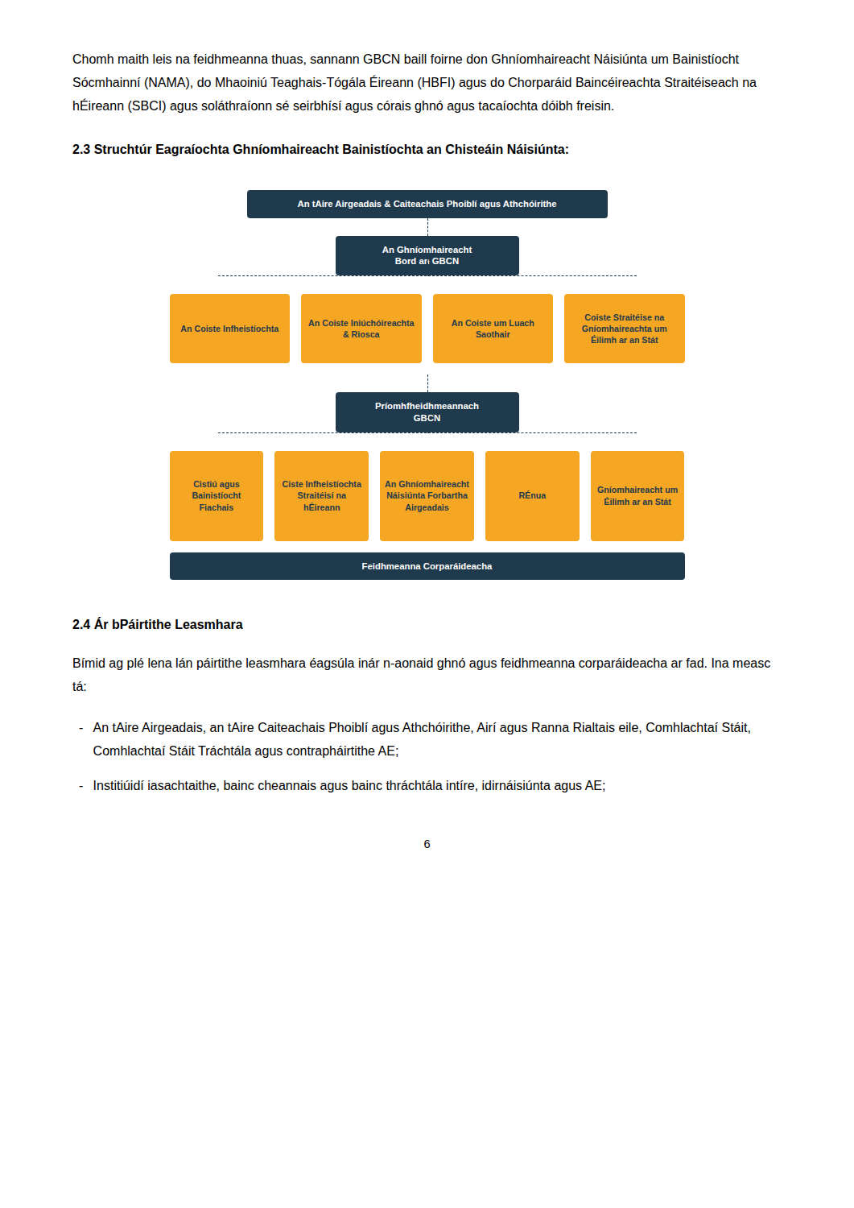Chomh maith leis na feidhmeanna thuas, sannann GBCN baill foirne don Ghníomhaireacht Náisiúnta um Bainistíocht Sócmhainní (NAMA), do Mhaoiniú Teaghais-Tógála Éireann (HBFI) agus do Chorparáid Baincéireachta Straitéiseach na hÉireann (SBCI) agus soláthraíonn sé seirbhísí agus córais ghnó agus tacaíochta dóibh freisin.
2.3 Struchtúr Eagraíochta Ghníomhaireacht Bainistíochta an Chisteáin Náisiúnta:
An tAire Airgeadais & Caiteachais Phoiblí agus Athchóirithe
An Ghníomhaireacht
Bord an GBCN
An Coiste Infheistíochta
An Coiste Iniúchóireachta & Riosca
An Coiste um Luach Saothair
Coiste Straitéise na Gníomhaireachta um Éilimh ar an Stát
Príomhfheidhmeannach
GBCN
Cistiú agus Bainistíocht Fiachais
Ciste Infheistíochta Straitéisí na hÉireann
An Ghníomhaireacht Náisiúnta Forbartha Airgeadais
RÉnua
Gníomhaireacht um Éilimh ar an Stát
Feidhmeanna Corparáideacha
2.4 Ár bPáirtithe Leasmhara
Bímid ag plé lena lán páirtithe leasmhara éagsúla inár n-aonaid ghnó agus feidhmeanna corparáideacha ar fad. Ina measc tá:
An tAire Airgeadais, an tAire Caiteachais Phoiblí agus Athchóirithe, Airí agus Ranna Rialtais eile, Comhlachtaí Stáit, Comhlachtaí Stáit Tráchtála agus contrapháirtithe AE;
Institiúidí iasachtaithe, bainc cheannais agus bainc thráchtála intíre, idirnáisiúnta agus AE;
6